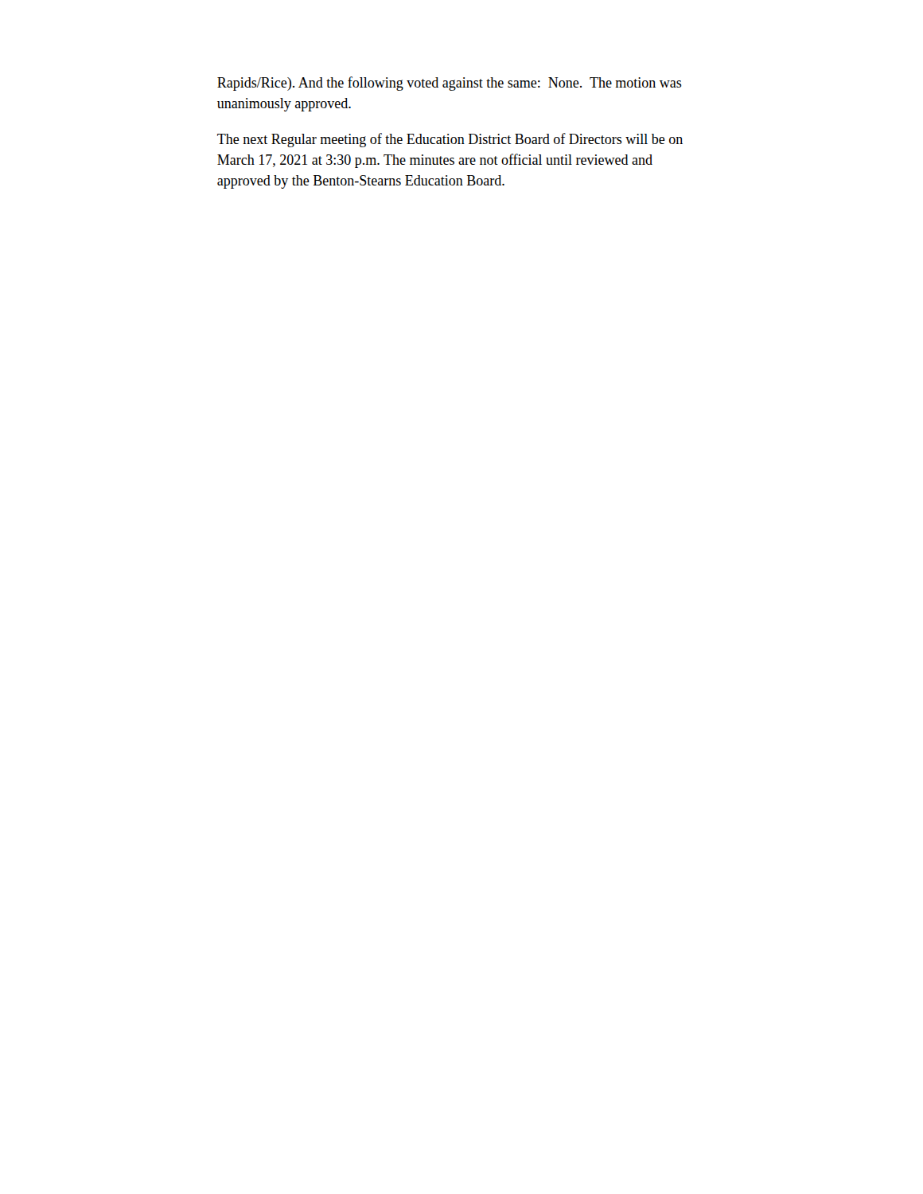Rapids/Rice). And the following voted against the same: None. The motion was unanimously approved.
The next Regular meeting of the Education District Board of Directors will be on March 17, 2021 at 3:30 p.m. The minutes are not official until reviewed and approved by the Benton-Stearns Education Board.